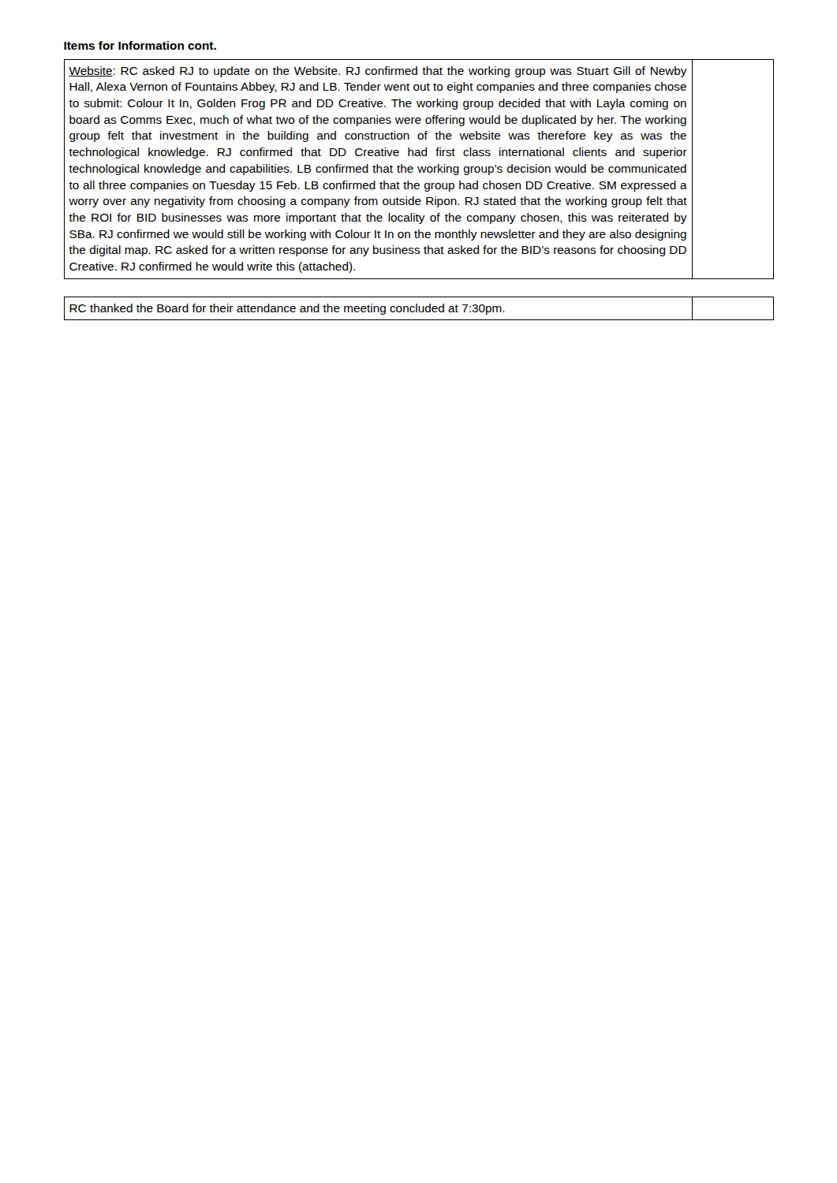Items for Information cont.
| Website : RC asked RJ to update on the Website. RJ confirmed that the working group was Stuart Gill of Newby Hall, Alexa Vernon of Fountains Abbey, RJ and LB. Tender went out to eight companies and three companies chose to submit: Colour It In, Golden Frog PR and DD Creative. The working group decided that with Layla coming on board as Comms Exec, much of what two of the companies were offering would be duplicated by her. The working group felt that investment in the building and construction of the website was therefore key as was the technological knowledge. RJ confirmed that DD Creative had first class international clients and superior technological knowledge and capabilities. LB confirmed that the working group’s decision would be communicated to all three companies on Tuesday 15 Feb. LB confirmed that the group had chosen DD Creative. SM expressed a worry over any negativity from choosing a company from outside Ripon. RJ stated that the working group felt that the ROI for BID businesses was more important that the locality of the company chosen, this was reiterated by SBa. RJ confirmed we would still be working with Colour It In on the monthly newsletter and they are also designing the digital map. RC asked for a written response for any business that asked for the BID’s reasons for choosing DD Creative. RJ confirmed he would write this (attached). | |
| RC thanked the Board for their attendance and the meeting concluded at 7:30pm. | |